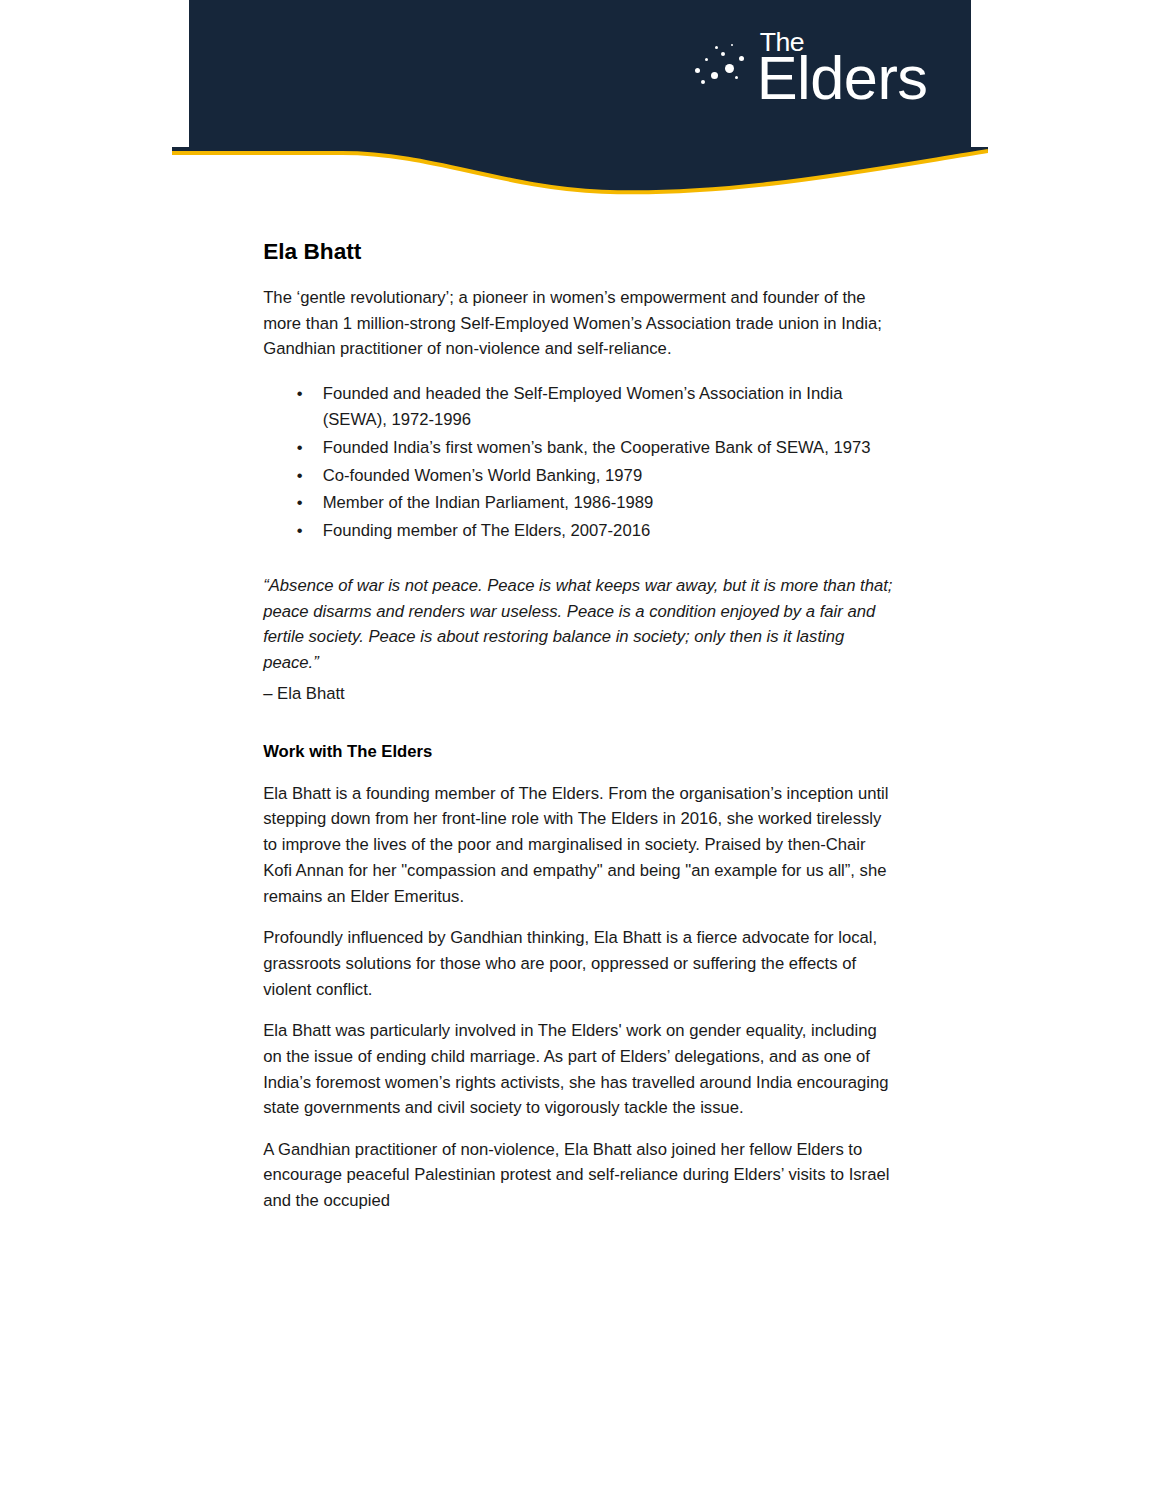The Elders
Ela Bhatt
The ‘gentle revolutionary’; a pioneer in women’s empowerment and founder of the more than 1 million-strong Self-Employed Women’s Association trade union in India; Gandhian practitioner of non-violence and self-reliance.
Founded and headed the Self-Employed Women’s Association in India (SEWA), 1972-1996
Founded India’s first women’s bank, the Cooperative Bank of SEWA, 1973
Co-founded Women’s World Banking, 1979
Member of the Indian Parliament, 1986-1989
Founding member of The Elders, 2007-2016
“Absence of war is not peace. Peace is what keeps war away, but it is more than that; peace disarms and renders war useless. Peace is a condition enjoyed by a fair and fertile society. Peace is about restoring balance in society; only then is it lasting peace.”
– Ela Bhatt
Work with The Elders
Ela Bhatt is a founding member of The Elders. From the organisation’s inception until stepping down from her front-line role with The Elders in 2016, she worked tirelessly to improve the lives of the poor and marginalised in society. Praised by then-Chair Kofi Annan for her "compassion and empathy" and being "an example for us all”, she remains an Elder Emeritus.
Profoundly influenced by Gandhian thinking, Ela Bhatt is a fierce advocate for local, grassroots solutions for those who are poor, oppressed or suffering the effects of violent conflict.
Ela Bhatt was particularly involved in The Elders' work on gender equality, including on the issue of ending child marriage. As part of Elders’ delegations, and as one of India’s foremost women’s rights activists, she has travelled around India encouraging state governments and civil society to vigorously tackle the issue.
A Gandhian practitioner of non-violence, Ela Bhatt also joined her fellow Elders to encourage peaceful Palestinian protest and self-reliance during Elders’ visits to Israel and the occupied